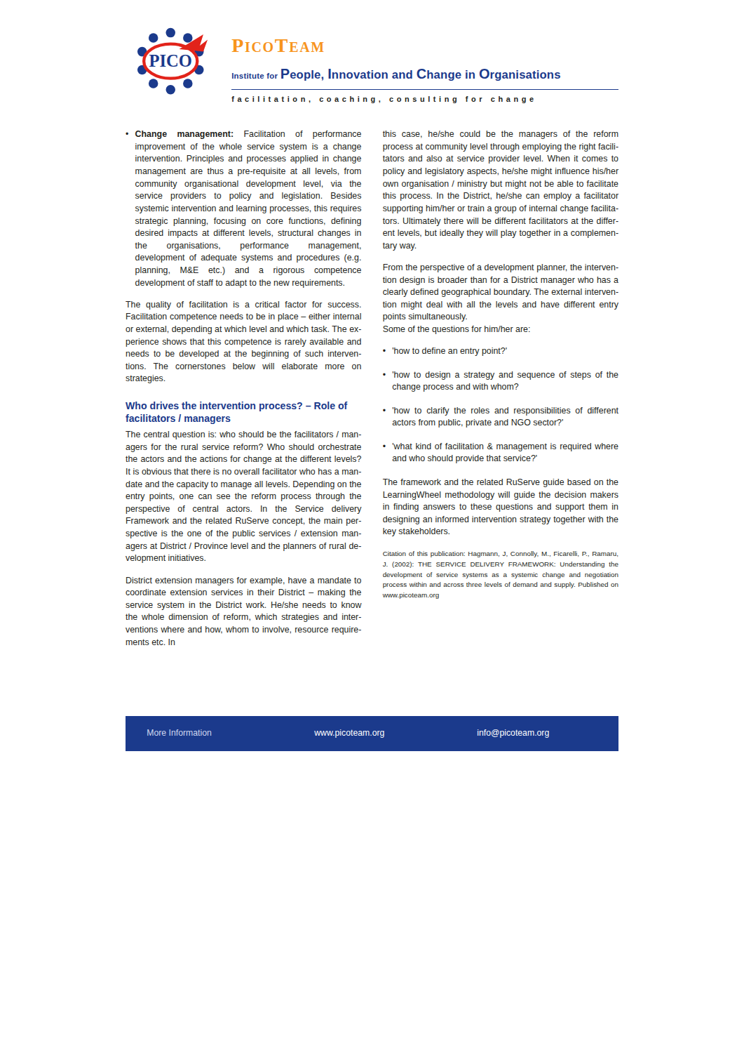PICO
PICOTEAM
Institute for People, Innovation and Change in Organisations
facilitation, coaching, consulting for change
Change management: Facilitation of performance improvement of the whole service system is a change intervention. Principles and processes applied in change management are thus a pre-requisite at all levels, from community organisational development level, via the service providers to policy and legislation. Besides systemic intervention and learning processes, this requires strategic planning, focusing on core functions, defining desired impacts at different levels, structural changes in the organisations, performance management, development of adequate systems and procedures (e.g. planning, M&E etc.) and a rigorous competence development of staff to adapt to the new requirements.
The quality of facilitation is a critical factor for success. Facilitation competence needs to be in place – either internal or external, depending at which level and which task. The experience shows that this competence is rarely available and needs to be developed at the beginning of such interventions. The cornerstones below will elaborate more on strategies.
Who drives the intervention process? – Role of facilitators / managers
The central question is: who should be the facilitators / managers for the rural service reform? Who should orchestrate the actors and the actions for change at the different levels? It is obvious that there is no overall facilitator who has a mandate and the capacity to manage all levels. Depending on the entry points, one can see the reform process through the perspective of central actors. In the Service delivery Framework and the related RuServe concept, the main perspective is the one of the public services / extension managers at District / Province level and the planners of rural development initiatives.
District extension managers for example, have a mandate to coordinate extension services in their District – making the service system in the District work. He/she needs to know the whole dimension of reform, which strategies and interventions where and how, whom to involve, resource requirements etc. In
this case, he/she could be the managers of the reform process at community level through employing the right facilitators and also at service provider level. When it comes to policy and legislatory aspects, he/she might influence his/her own organisation / ministry but might not be able to facilitate this process. In the District, he/she can employ a facilitator supporting him/her or train a group of internal change facilitators. Ultimately there will be different facilitators at the different levels, but ideally they will play together in a complementary way.
From the perspective of a development planner, the intervention design is broader than for a District manager who has a clearly defined geographical boundary. The external intervention might deal with all the levels and have different entry points simultaneously.
Some of the questions for him/her are:
'how to define an entry point?'
'how to design a strategy and sequence of steps of the change process and with whom?
'how to clarify the roles and responsibilities of different actors from public, private and NGO sector?'
'what kind of facilitation & management is required where and who should provide that service?'
The framework and the related RuServe guide based on the LearningWheel methodology will guide the decision makers in finding answers to these questions and support them in designing an informed intervention strategy together with the key stakeholders.
Citation of this publication: Hagmann, J, Connolly, M., Ficarelli, P., Ramaru, J. (2002): THE SERVICE DELIVERY FRAMEWORK: Understanding the development of service systems as a systemic change and negotiation process within and across three levels of demand and supply. Published on www.picoteam.org
More Information
www.picoteam.org
info@picoteam.org